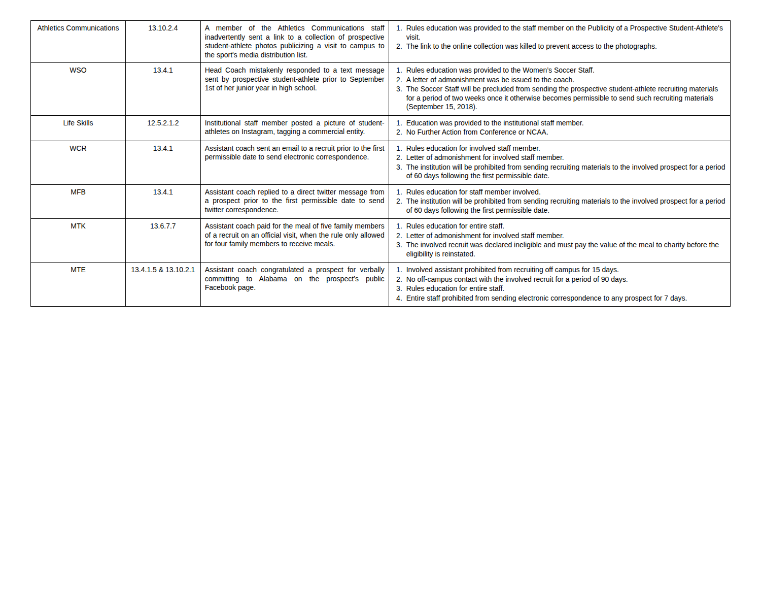| Athletics Communications | 13.10.2.4 | A member of the Athletics Communications staff inadvertently sent a link to a collection of prospective student-athlete photos publicizing a visit to campus to the sport's media distribution list. | Rules education was provided to the staff member on the Publicity of a Prospective Student-Athlete's visit. The link to the online collection was killed to prevent access to the photographs. |
| WSO | 13.4.1 | Head Coach mistakenly responded to a text message sent by prospective student-athlete prior to September 1st of her junior year in high school. | Rules education was provided to the Women’s Soccer Staff. A letter of admonishment was be issued to the coach. The Soccer Staff will be precluded from sending the prospective student-athlete recruiting materials for a period of two weeks once it otherwise becomes permissible to send such recruiting materials (September 15, 2018). |
| Life Skills | 12.5.2.1.2 | Institutional staff member posted a picture of student-athletes on Instagram, tagging a commercial entity. | Education was provided to the institutional staff member. No Further Action from Conference or NCAA. |
| WCR | 13.4.1 | Assistant coach sent an email to a recruit prior to the first permissible date to send electronic correspondence. | Rules education for involved staff member. Letter of admonishment for involved staff member. The institution will be prohibited from sending recruiting materials to the involved prospect for a period of 60 days following the first permissible date. |
| MFB | 13.4.1 | Assistant coach replied to a direct twitter message from a prospect prior to the first permissible date to send twitter correspondence. | Rules education for staff member involved. The institution will be prohibited from sending recruiting materials to the involved prospect for a period of 60 days following the first permissible date. |
| MTK | 13.6.7.7 | Assistant coach paid for the meal of five family members of a recruit on an official visit, when the rule only allowed for four family members to receive meals. | Rules education for entire staff. Letter of admonishment for involved staff member. The involved recruit was declared ineligible and must pay the value of the meal to charity before the eligibility is reinstated. |
| MTE | 13.4.1.5 & 13.10.2.1 | Assistant coach congratulated a prospect for verbally committing to Alabama on the prospect’s public Facebook page. | Involved assistant prohibited from recruiting off campus for 15 days. No off-campus contact with the involved recruit for a period of 90 days. Rules education for entire staff. Entire staff prohibited from sending electronic correspondence to any prospect for 7 days. |